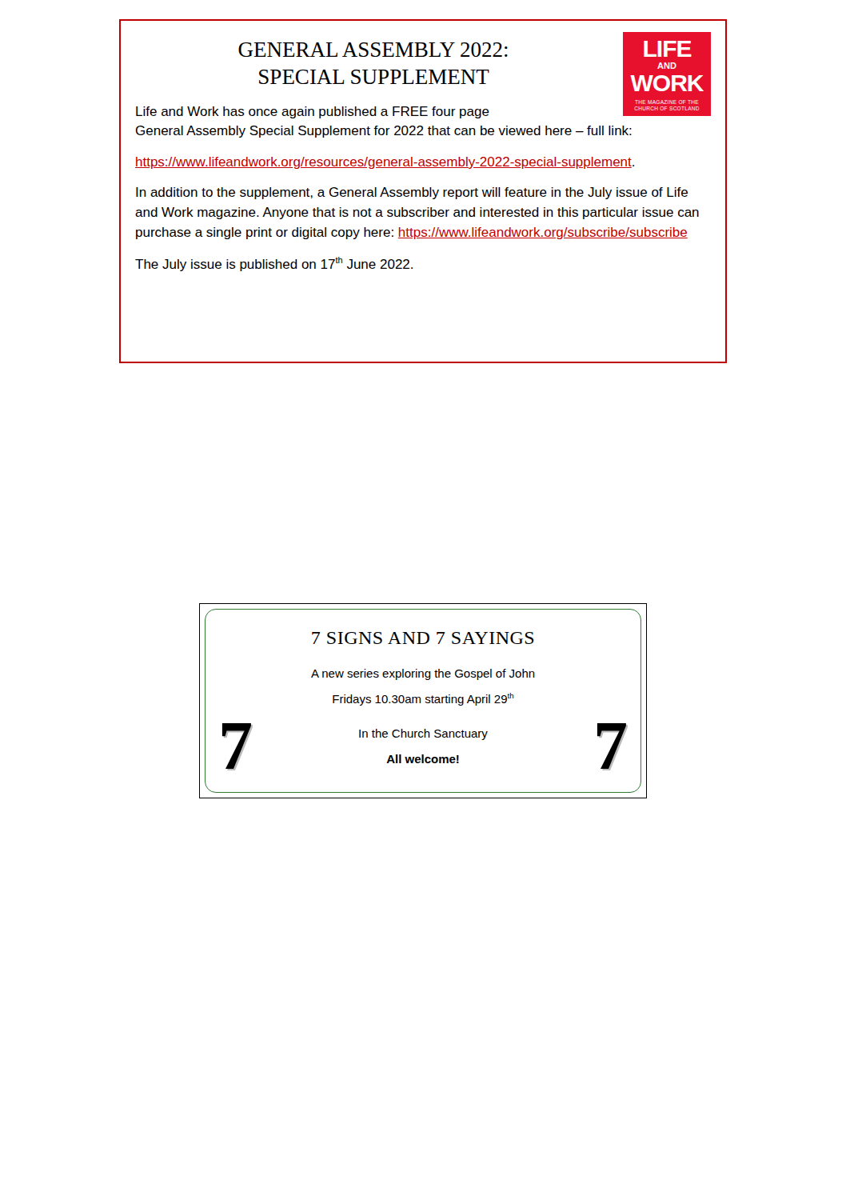LIFE AND WORK THE MAGAZINE OF THE
CHURCH OF SCOTLAND
GENERAL ASSEMBLY 2022:SPECIAL SUPPLEMENT
Life and Work has once again published a FREE four page
General Assembly Special Supplement for 2022 that can be viewed here – full link:
https://www.lifeandwork.org/resources/general-assembly-2022-special-supplement.
In addition to the supplement, a General Assembly report will feature in the July issue of Life and Work magazine. Anyone that is not a subscriber and interested in this particular issue can purchase a single print or digital copy here: https://www.lifeandwork.org/subscribe/subscribe
The July issue is published on 17th June 2022.
7 SIGNS AND 7 SAYINGS
A new series exploring the Gospel of John
Fridays 10.30am starting April 29th
7
In the Church Sanctuary
All welcome!
7